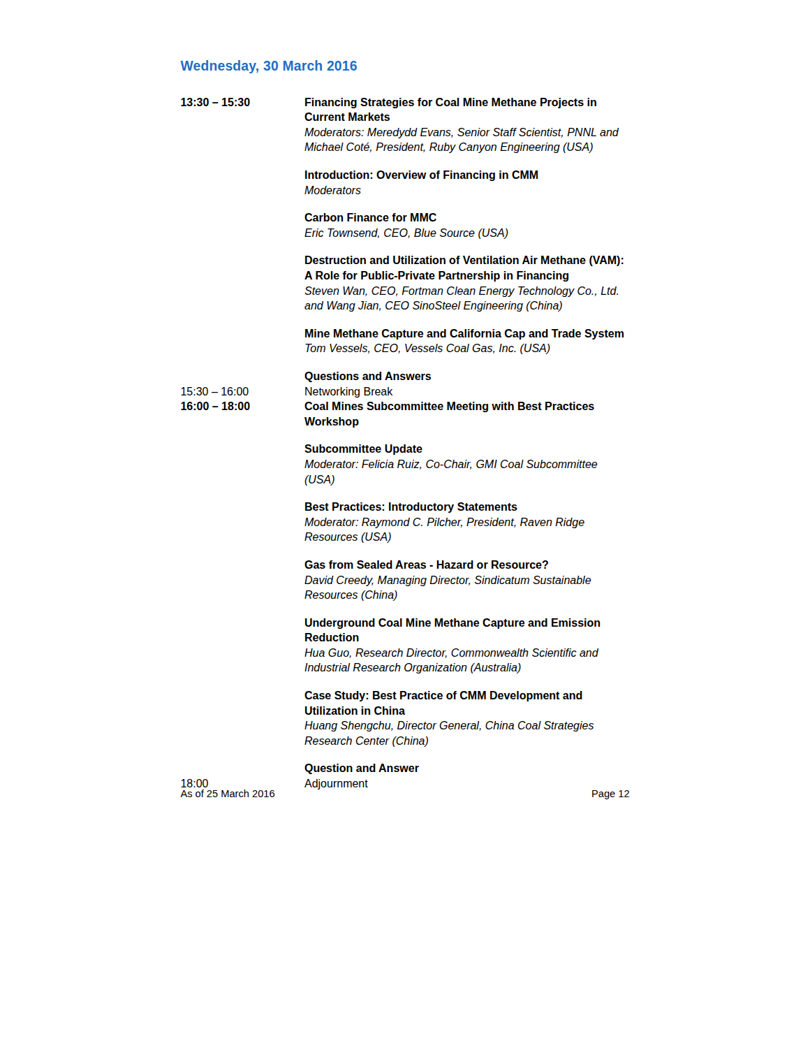Wednesday, 30 March 2016
| 13:30 – 15:30 | Financing Strategies for Coal Mine Methane Projects in Current Markets Moderators: Meredydd Evans, Senior Staff Scientist, PNNL and Michael Coté, President, Ruby Canyon Engineering (USA) Introduction: Overview of Financing in CMM Moderators Carbon Finance for MMC Eric Townsend, CEO, Blue Source (USA) Destruction and Utilization of Ventilation Air Methane (VAM): A Role for Public-Private Partnership in Financing Steven Wan, CEO, Fortman Clean Energy Technology Co., Ltd. and Wang Jian, CEO SinoSteel Engineering (China) Mine Methane Capture and California Cap and Trade System Tom Vessels, CEO, Vessels Coal Gas, Inc. (USA) Questions and Answers |
| 15:30 – 16:00 | Networking Break |
| 16:00 – 18:00 | Coal Mines Subcommittee Meeting with Best Practices Workshop Subcommittee Update Moderator: Felicia Ruiz, Co-Chair, GMI Coal Subcommittee (USA) Best Practices: Introductory Statements Moderator: Raymond C. Pilcher, President, Raven Ridge Resources (USA) Gas from Sealed Areas - Hazard or Resource? David Creedy, Managing Director, Sindicatum Sustainable Resources (China) Underground Coal Mine Methane Capture and Emission Reduction Hua Guo, Research Director, Commonwealth Scientific and Industrial Research Organization (Australia) Case Study: Best Practice of CMM Development and Utilization in China Huang Shengchu, Director General, China Coal Strategies Research Center (China) Question and Answer |
| 18:00 | Adjournment |
As of 25 March 2016
Page 12